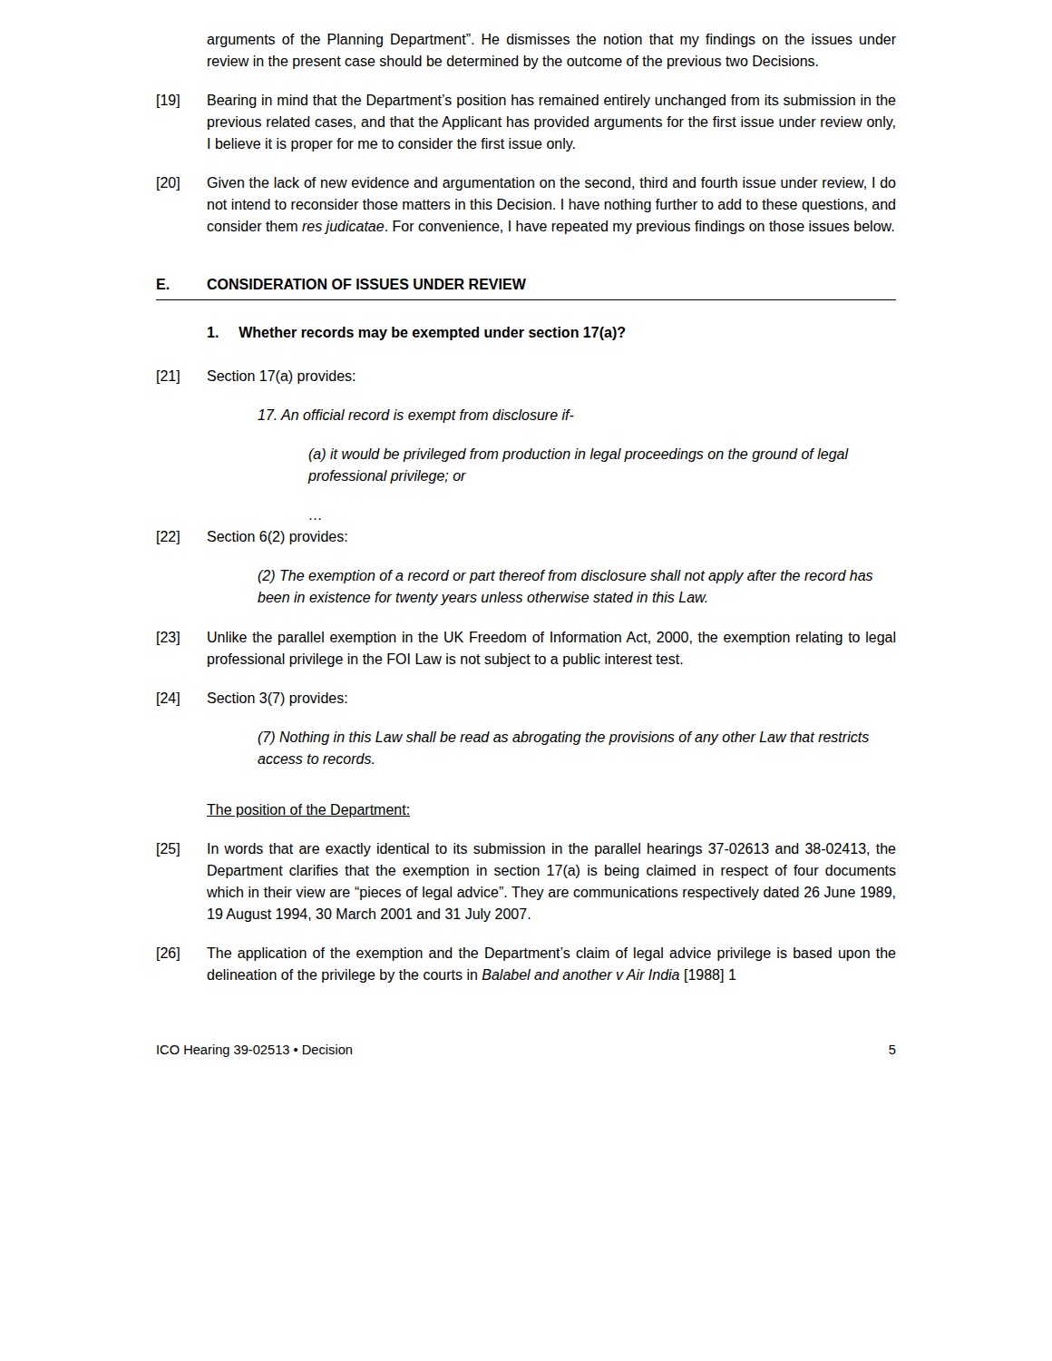arguments of the Planning Department”. He dismisses the notion that my findings on the issues under review in the present case should be determined by the outcome of the previous two Decisions.
[19]
Bearing in mind that the Department’s position has remained entirely unchanged from its submission in the previous related cases, and that the Applicant has provided arguments for the first issue under review only, I believe it is proper for me to consider the first issue only.
[20]
Given the lack of new evidence and argumentation on the second, third and fourth issue under review, I do not intend to reconsider those matters in this Decision. I have nothing further to add to these questions, and consider them res judicatae. For convenience, I have repeated my previous findings on those issues below.
E. CONSIDERATION OF ISSUES UNDER REVIEW
1. Whether records may be exempted under section 17(a)?
[21]
Section 17(a) provides:
17. An official record is exempt from disclosure if-
(a) it would be privileged from production in legal proceedings on the ground of legal professional privilege; or
…
[22]
Section 6(2) provides:
(2) The exemption of a record or part thereof from disclosure shall not apply after the record has been in existence for twenty years unless otherwise stated in this Law.
[23]
Unlike the parallel exemption in the UK Freedom of Information Act, 2000, the exemption relating to legal professional privilege in the FOI Law is not subject to a public interest test.
[24]
Section 3(7) provides:
(7) Nothing in this Law shall be read as abrogating the provisions of any other Law that restricts access to records.
The position of the Department:
[25]
In words that are exactly identical to its submission in the parallel hearings 37-02613 and 38-02413, the Department clarifies that the exemption in section 17(a) is being claimed in respect of four documents which in their view are “pieces of legal advice”. They are communications respectively dated 26 June 1989, 19 August 1994, 30 March 2001 and 31 July 2007.
[26]
The application of the exemption and the Department’s claim of legal advice privilege is based upon the delineation of the privilege by the courts in Balabel and another v Air India [1988] 1
ICO Hearing 39-02513 • Decision
5